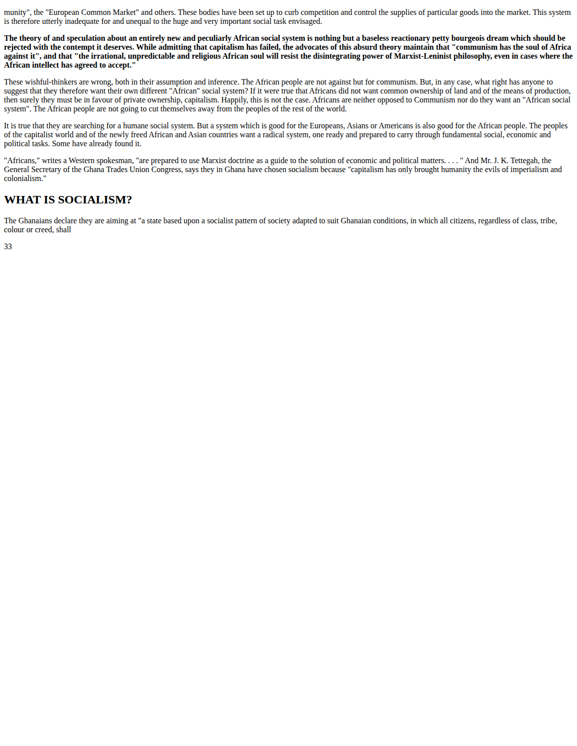munity", the "European Common Market" and others. These bodies have been set up to curb competition and control the supplies of particular goods into the market. This system is therefore utterly inadequate for and unequal to the huge and very important social task envisaged.
The theory of and speculation about an entirely new and peculiarly African social system is nothing but a baseless reactionary petty bourgeois dream which should be rejected with the contempt it deserves. While admitting that capitalism has failed, the advocates of this absurd theory maintain that "communism has the soul of Africa against it", and that "the irrational, unpredictable and religious African soul will resist the disintegrating power of Marxist-Leninist philosophy, even in cases where the African intellect has agreed to accept."
These wishful-thinkers are wrong, both in their assumption and inference. The African people are not against but for communism. But, in any case, what right has anyone to suggest that they therefore want their own different "African" social system? If it were true that Africans did not want common ownership of land and of the means of production, then surely they must be in favour of private ownership, capitalism. Happily, this is not the case. Africans are neither opposed to Communism nor do they want an "African social system". The African people are not going to cut themselves away from the peoples of the rest of the world.
It is true that they are searching for a humane social system. But a system which is good for the Europeans, Asians or Americans is also good for the African people. The peoples of the capitalist world and of the newly freed African and Asian countries want a radical system, one ready and prepared to carry through fundamental social, economic and political tasks. Some have already found it.
"Africans," writes a Western spokesman, "are prepared to use Marxist doctrine as a guide to the solution of economic and political matters. . . . " And Mr. J. K. Tettegah, the General Secretary of the Ghana Trades Union Congress, says they in Ghana have chosen socialism because "capitalism has only brought humanity the evils of imperialism and colonialism."
WHAT IS SOCIALISM?
The Ghanaians declare they are aiming at "a state based upon a socialist pattern of society adapted to suit Ghanaian conditions, in which all citizens, regardless of class, tribe, colour or creed, shall
33